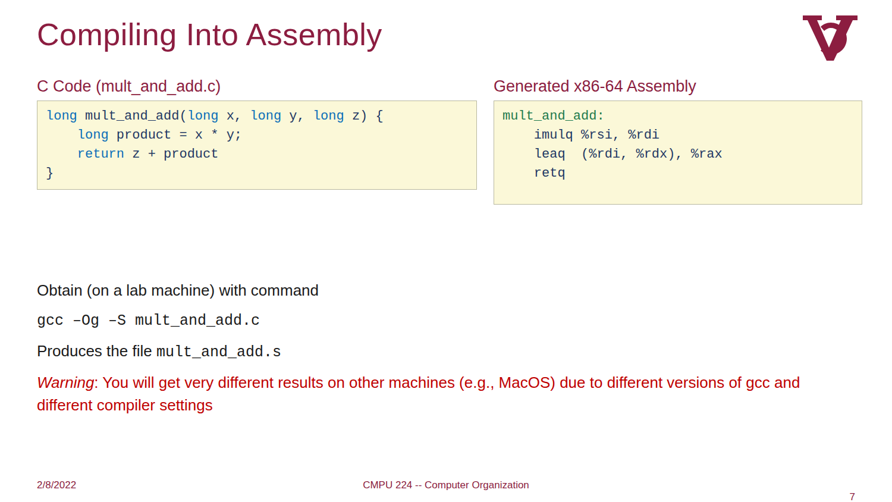Compiling Into Assembly
C Code (mult_and_add.c)
long mult_and_add(long x, long y, long z) {
    long product = x * y;
    return z + product
}
Generated x86-64 Assembly
mult_and_add:
    imulq %rsi, %rdi
    leaq  (%rdi, %rdx), %rax
    retq
Obtain (on a lab machine) with command
gcc –Og –S mult_and_add.c
Produces the file mult_and_add.s
Warning: You will get very different results on other machines (e.g., MacOS) due to different versions of gcc and different compiler settings
2/8/2022
CMPU 224 -- Computer Organization
7